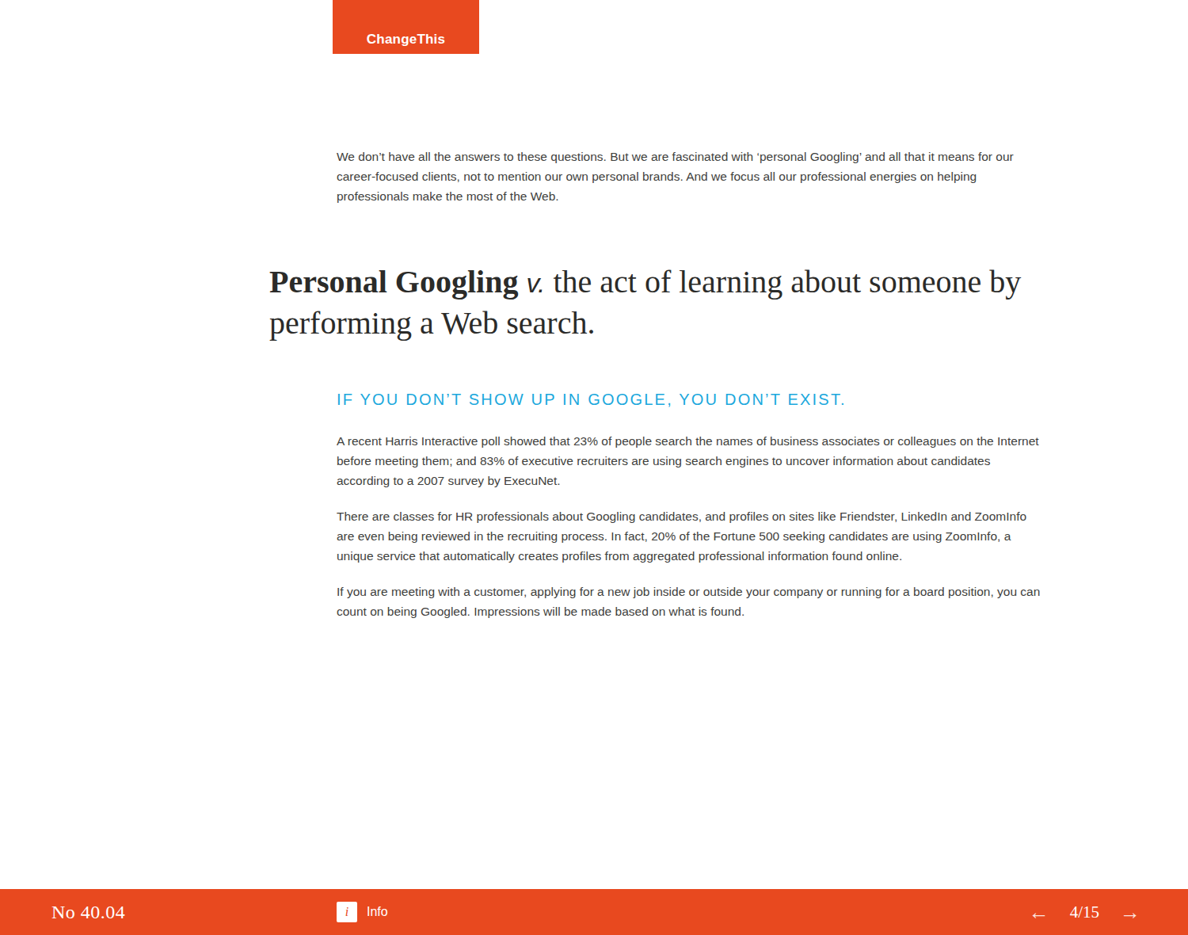ChangeThis
We don’t have all the answers to these questions. But we are fascinated with ‘personal Googling’ and all that it means for our career-focused clients, not to mention our own personal brands. And we focus all our professional energies on helping professionals make the most of the Web.
Personal Googling v. the act of learning about someone by performing a Web search.
If you don’t show up in Google, you don’t exist.
A recent Harris Interactive poll showed that 23% of people search the names of business associates or colleagues on the Internet before meeting them; and 83% of executive recruiters are using search engines to uncover information about candidates according to a 2007 survey by ExecuNet.
There are classes for HR professionals about Googling candidates, and profiles on sites like Friendster, LinkedIn and ZoomInfo are even being reviewed in the recruiting process. In fact, 20% of the Fortune 500 seeking candidates are using ZoomInfo, a unique service that automatically creates profiles from aggregated professional information found online.
If you are meeting with a customer, applying for a new job inside or outside your company or running for a board position, you can count on being Googled. Impressions will be made based on what is found.
No 40.04
iInfo
← 4/15 →